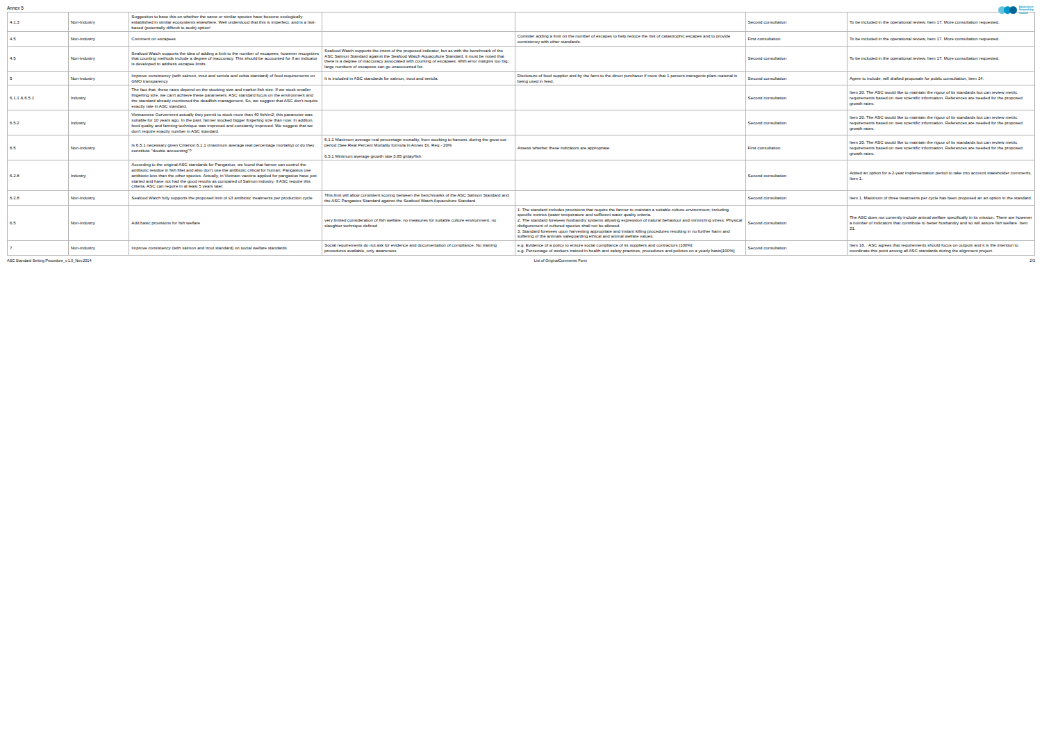Annex 5
Aquaculture
Stewardship
Council
| 4.1.3 | Non-industry | Suggestion to base this on whether the same or similar species have become ecologically established in similar ecosystems elsewhere. Well understood that this is imperfect, and is a risk-based (potentially difficult to audit) option! | | | Second consultation | To be included in the operational review, Item 17. More consultation requested. |
| 4.5 | Non-industry | Comment on escapees | | Consider adding a limit on the number of escapes to help reduce the risk of catastrophic escapes and to provide consistency with other standards. | First consultation | To be included in the operational review, Item 17. More consultation requested. |
| 4.5 | Non-industry | Seafood Watch supports the idea of adding a limit to the number of escapees, however recognizes that counting methods include a degree of inaccuracy. This should be accounted for if an indicator is developed to address escapee limits. | Seafood Watch supports the intent of the proposed indicator, but as with the benchmark of the ASC Salmon Standard against the Seafood Watch Aquaculture Standard, it must be noted that there is a degree of inaccuracy associated with counting of escapees. With error margins too big, large numbers of escapees can go unaccounted for. | | Second consultation | To be included in the operational review, Item 17. More consultation requested. |
| 5 | Non-industry | Improve consistency (with salmon, trout and seriola and cobia standard) of feed requirements on GMO transparency | It is included in ASC standards for salmon, trout and seriola. | Disclosure of feed supplier and by the farm to the direct purchaser if more that 1 percent transgenic plant material is being used in feed. | Second consultation | Agree to include, will drafted proposals for public consultation, item 14. |
| 6.1.1 & 6.5.1 | Industry | The fact that, these rates depend on the stocking size and market fish size. If we stock smaller fingerling size, we can't achieve these parameters. ASC standard focus on the environment and the standard already mentioned the deadfish management. So, we suggest that ASC don't require exactly rate in ASC standard. | | | Second consultation | Item 20. The ASC would like to maintain the rigour of its standards but can review metric requirements based on new scientific information. References are needed for the proposed growth rates. |
| 6.5.2 | Industry | Vietnamese Gorvernmnt actually they permit to stock more than 40 fish/m2; this parameter was suitable for 10 years ago. In the past, farmer stocked bigger fingerling size than now. In additon, feed quality and farming technique was improved and constantly improved. We suggest that we don't require exactly number in ASC standard. | | | Second consultation | Item 20. The ASC would like to maintain the rigour of its standards but can review metric requirements based on new scientific information. References are needed for the proposed growth rates. |
| 6.5 | Non-industry | Is 6.5.1 necessary given Criterion 6.1.1 (maximum average real percentage mortality) or do they constitute "double accounting"? | 6.1.1 Maximum average real percentage mortality, from stocking to harvest, during the grow-out period (See Real Percent Mortality formula in Annex D). Req - 20% 6.5.1 Minimum average growth rate 3.85 g/day/fish | Assess whether these indicators are appropriate. | First consultation | Item 20. The ASC would like to maintain the rigour of its standards but can review metric requirements based on new scientific information. References are needed for the proposed growth rates. |
| 6.2.8 | Industry | According to the original ASC standards for Pangasius, we found that farmer can control the antibiotic residue in fish fillet and also don't use the antibiotic critical for human. Pangasius use antibiotic less than the other species. Actually, in Vietnam vaccine applied for pangasius have just started and have not had the good results as compared of Salmon industry. If ASC require this criteria, ASC can require in at least 5 years later. | | | Second consultation | Added an option for a 2-year implementation period to take into account stakeholder comments, Item 1. |
| 6.2.8 | Non-industry | Seafood Watch fully supports the proposed limit of ≤3 antibiotic treatments per production cycle | This limit will allow consistent scoring between the benchmarks of the ASC Salmon Standard and the ASC Pangasius Standard against the Seafood Watch Aquaculture Standard | | Second consultation | Item 1. Maximum of three treatments per cycle has been proposed an an option in the standard. |
| 6.5 | Non-industry | Add basic provisions for fish welfare | very limited consideration of fish welfare, no measures for suitable culture environment, no slaughter technique defined | 1. The standard includes provisions that require the farmer to maintain a suitable culture environment; including specific metrics (water temperature and sufficient water quality criteria. 2. The standard foresees husbandry systems allowing expression of natural behaviour and minimizing stress. Physical disfigurement of cultured species shall not be allowed. 3. Standard foresees upon harvesting appropriate and instant killing procedures resulting in no further harm and suffering of the animals safeguarding ethical and animal welfare values. | Second consultation | The ASC does not currently include animal welfare specifically in its mission. There are however a number of indicators that contribute to better husbandry and so will assure fish welfare. Item 21. |
| 7 | Non-industry | Improve consistency (with salmon and trout standard) on social welfare standards | Social requirements do not ask for evidence and documentation of compliance. No training procedures available, only awareness | e.g. Evidence of a policy to ensure social compliance of its suppliers and contractors [100%] e.g. Percentage of workers trained in health and safety practices, procedures and policies on a yearly basis[100%] | Second consultation | Item 18. : ASC agrees that requirements should focus on outputs and it is the intention to coordinate this point among all ASC standards during the alignment project. |
ASC Standard Setting Procedure_v.1.0_Nov.2014
List of OriginalComments Form
2/3